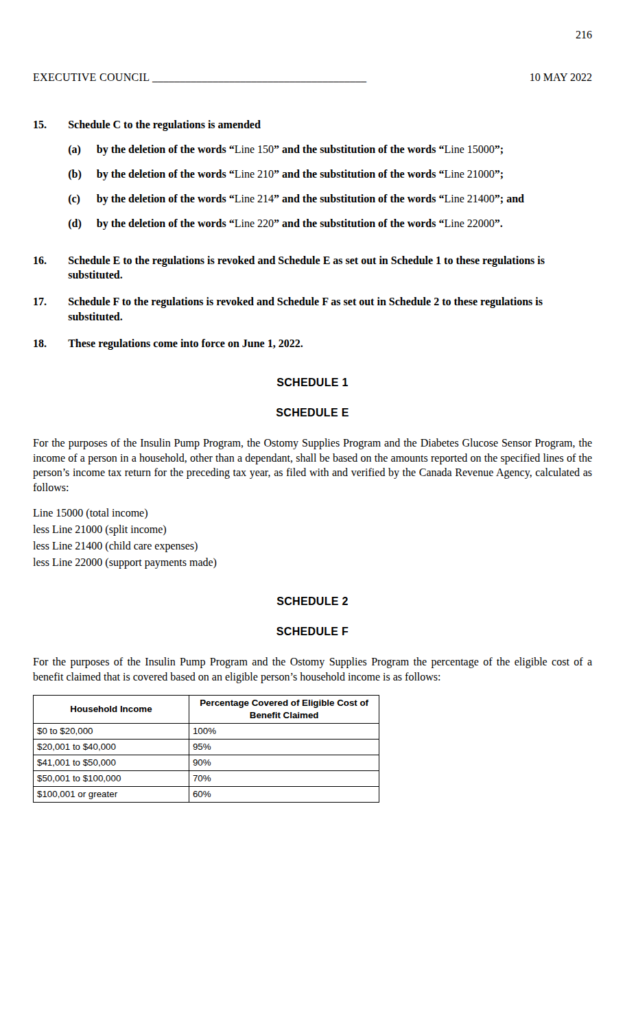216
EXECUTIVE COUNCIL _______________________________________ 10 MAY 2022
15. Schedule C to the regulations is amended
(a) by the deletion of the words “Line 150” and the substitution of the words “Line 15000”;
(b) by the deletion of the words “Line 210” and the substitution of the words “Line 21000”;
(c) by the deletion of the words “Line 214” and the substitution of the words “Line 21400”; and
(d) by the deletion of the words “Line 220” and the substitution of the words “Line 22000”.
16. Schedule E to the regulations is revoked and Schedule E as set out in Schedule 1 to these regulations is substituted.
17. Schedule F to the regulations is revoked and Schedule F as set out in Schedule 2 to these regulations is substituted.
18. These regulations come into force on June 1, 2022.
SCHEDULE 1
SCHEDULE E
For the purposes of the Insulin Pump Program, the Ostomy Supplies Program and the Diabetes Glucose Sensor Program, the income of a person in a household, other than a dependant, shall be based on the amounts reported on the specified lines of the person’s income tax return for the preceding tax year, as filed with and verified by the Canada Revenue Agency, calculated as follows:
Line 15000 (total income)
less Line 21000 (split income)
less Line 21400 (child care expenses)
less Line 22000 (support payments made)
SCHEDULE 2
SCHEDULE F
For the purposes of the Insulin Pump Program and the Ostomy Supplies Program the percentage of the eligible cost of a benefit claimed that is covered based on an eligible person’s household income is as follows:
| Household Income | Percentage Covered of Eligible Cost of Benefit Claimed |
| --- | --- |
| $0 to $20,000 | 100% |
| $20,001 to $40,000 | 95% |
| $41,001 to $50,000 | 90% |
| $50,001 to $100,000 | 70% |
| $100,001 or greater | 60% |